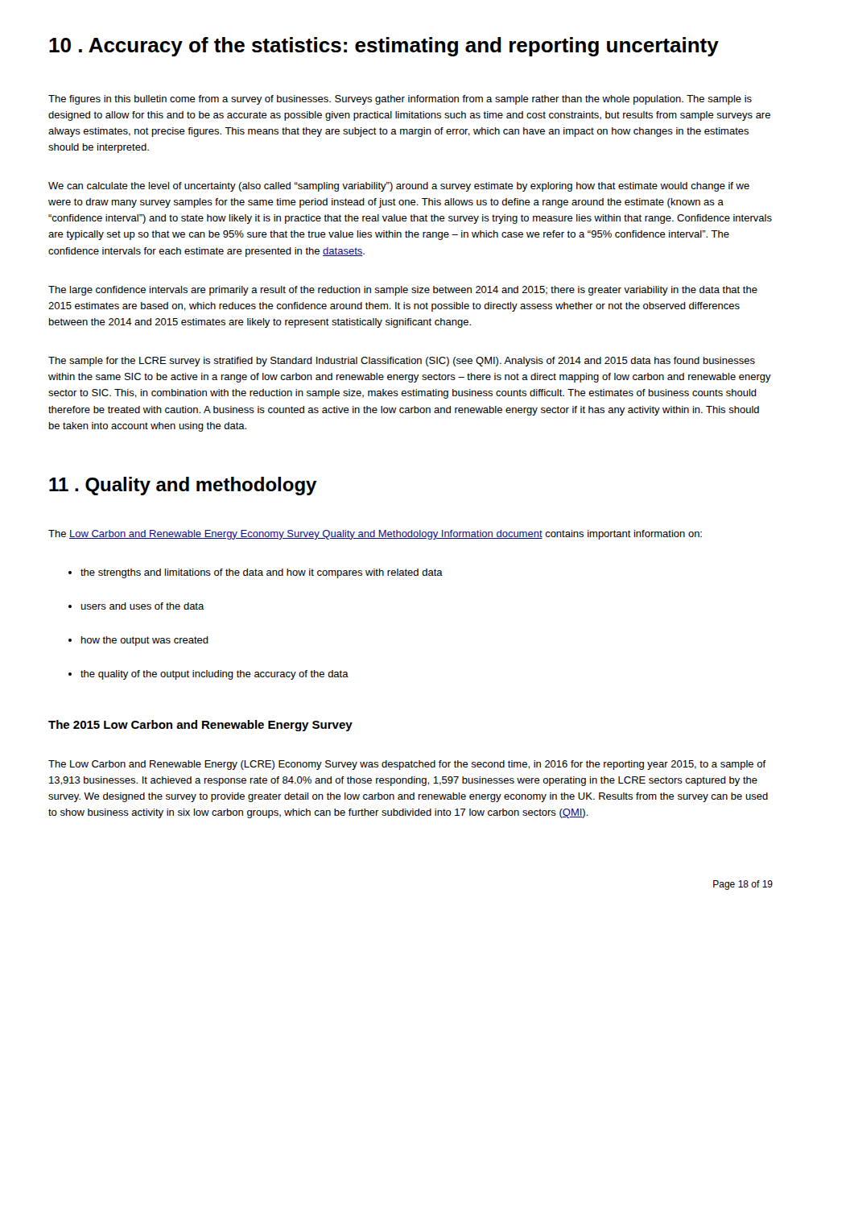10 . Accuracy of the statistics: estimating and reporting uncertainty
The figures in this bulletin come from a survey of businesses. Surveys gather information from a sample rather than the whole population. The sample is designed to allow for this and to be as accurate as possible given practical limitations such as time and cost constraints, but results from sample surveys are always estimates, not precise figures. This means that they are subject to a margin of error, which can have an impact on how changes in the estimates should be interpreted.
We can calculate the level of uncertainty (also called “sampling variability”) around a survey estimate by exploring how that estimate would change if we were to draw many survey samples for the same time period instead of just one. This allows us to define a range around the estimate (known as a “confidence interval”) and to state how likely it is in practice that the real value that the survey is trying to measure lies within that range. Confidence intervals are typically set up so that we can be 95% sure that the true value lies within the range – in which case we refer to a “95% confidence interval”. The confidence intervals for each estimate are presented in the datasets.
The large confidence intervals are primarily a result of the reduction in sample size between 2014 and 2015; there is greater variability in the data that the 2015 estimates are based on, which reduces the confidence around them. It is not possible to directly assess whether or not the observed differences between the 2014 and 2015 estimates are likely to represent statistically significant change.
The sample for the LCRE survey is stratified by Standard Industrial Classification (SIC) (see QMI). Analysis of 2014 and 2015 data has found businesses within the same SIC to be active in a range of low carbon and renewable energy sectors – there is not a direct mapping of low carbon and renewable energy sector to SIC. This, in combination with the reduction in sample size, makes estimating business counts difficult. The estimates of business counts should therefore be treated with caution. A business is counted as active in the low carbon and renewable energy sector if it has any activity within in. This should be taken into account when using the data.
11 . Quality and methodology
The Low Carbon and Renewable Energy Economy Survey Quality and Methodology Information document contains important information on:
the strengths and limitations of the data and how it compares with related data
users and uses of the data
how the output was created
the quality of the output including the accuracy of the data
The 2015 Low Carbon and Renewable Energy Survey
The Low Carbon and Renewable Energy (LCRE) Economy Survey was despatched for the second time, in 2016 for the reporting year 2015, to a sample of 13,913 businesses. It achieved a response rate of 84.0% and of those responding, 1,597 businesses were operating in the LCRE sectors captured by the survey. We designed the survey to provide greater detail on the low carbon and renewable energy economy in the UK. Results from the survey can be used to show business activity in six low carbon groups, which can be further subdivided into 17 low carbon sectors (QMI).
Page 18 of 19